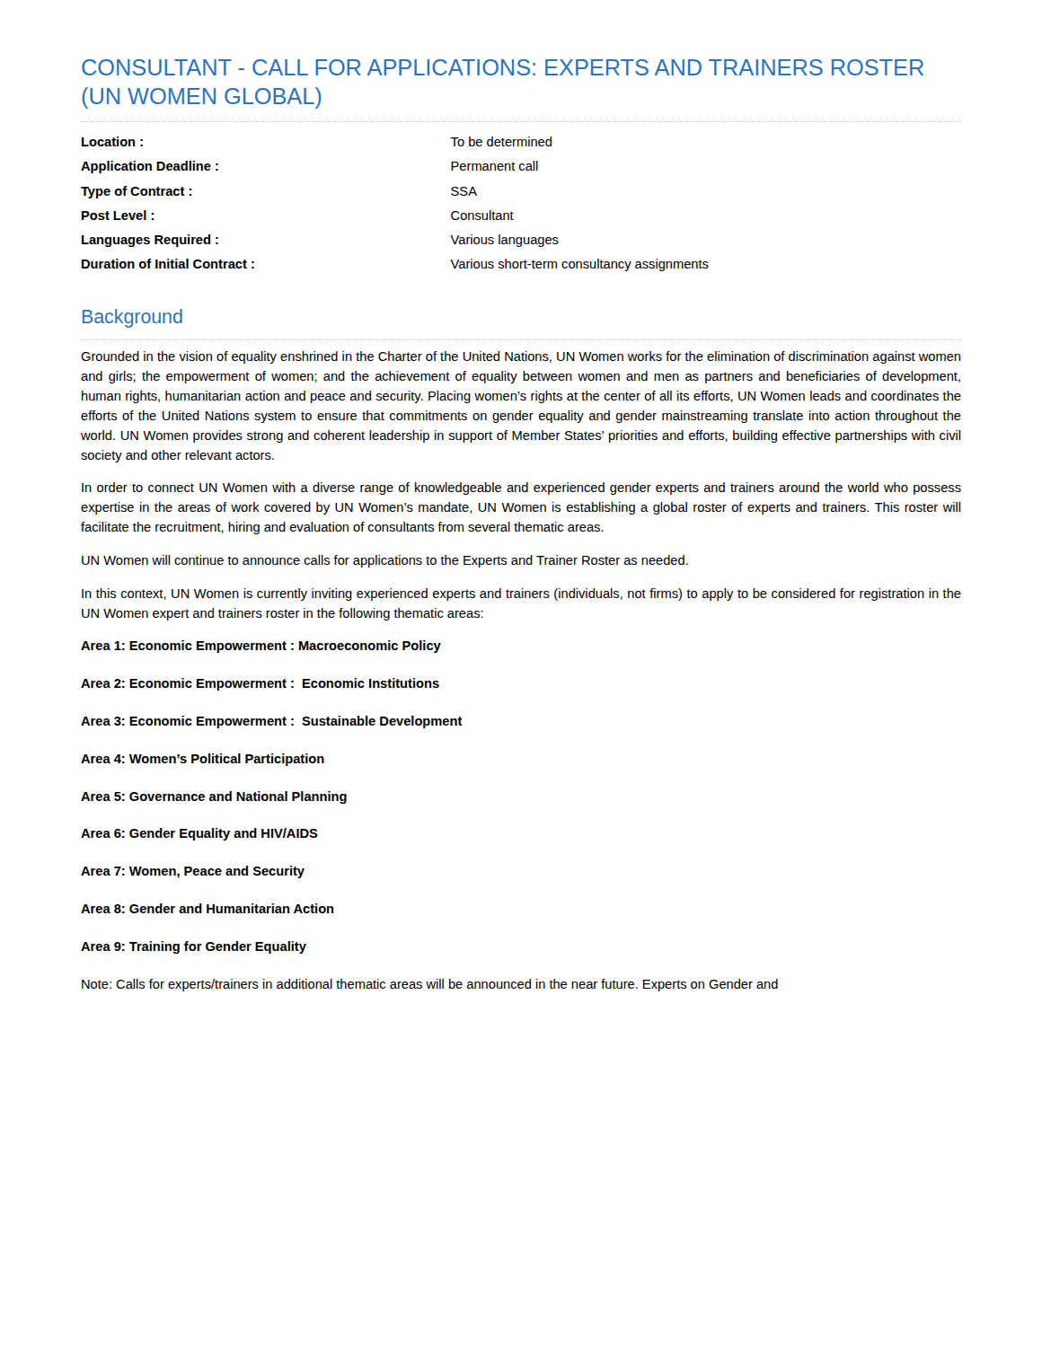CONSULTANT - CALL FOR APPLICATIONS: EXPERTS AND TRAINERS ROSTER (UN WOMEN GLOBAL)
| Location : | To be determined |
| Application Deadline : | Permanent call |
| Type of Contract : | SSA |
| Post Level : | Consultant |
| Languages Required : | Various languages |
| Duration of Initial Contract : | Various short-term consultancy assignments |
Background
Grounded in the vision of equality enshrined in the Charter of the United Nations, UN Women works for the elimination of discrimination against women and girls; the empowerment of women; and the achievement of equality between women and men as partners and beneficiaries of development, human rights, humanitarian action and peace and security. Placing women’s rights at the center of all its efforts, UN Women leads and coordinates the efforts of the United Nations system to ensure that commitments on gender equality and gender mainstreaming translate into action throughout the world. UN Women provides strong and coherent leadership in support of Member States’ priorities and efforts, building effective partnerships with civil society and other relevant actors.
In order to connect UN Women with a diverse range of knowledgeable and experienced gender experts and trainers around the world who possess expertise in the areas of work covered by UN Women’s mandate, UN Women is establishing a global roster of experts and trainers. This roster will facilitate the recruitment, hiring and evaluation of consultants from several thematic areas.
UN Women will continue to announce calls for applications to the Experts and Trainer Roster as needed.
In this context, UN Women is currently inviting experienced experts and trainers (individuals, not firms) to apply to be considered for registration in the UN Women expert and trainers roster in the following thematic areas:
Area 1: Economic Empowerment : Macroeconomic Policy
Area 2: Economic Empowerment : Economic Institutions
Area 3: Economic Empowerment : Sustainable Development
Area 4: Women’s Political Participation
Area 5: Governance and National Planning
Area 6: Gender Equality and HIV/AIDS
Area 7: Women, Peace and Security
Area 8: Gender and Humanitarian Action
Area 9: Training for Gender Equality
Note: Calls for experts/trainers in additional thematic areas will be announced in the near future. Experts on Gender and